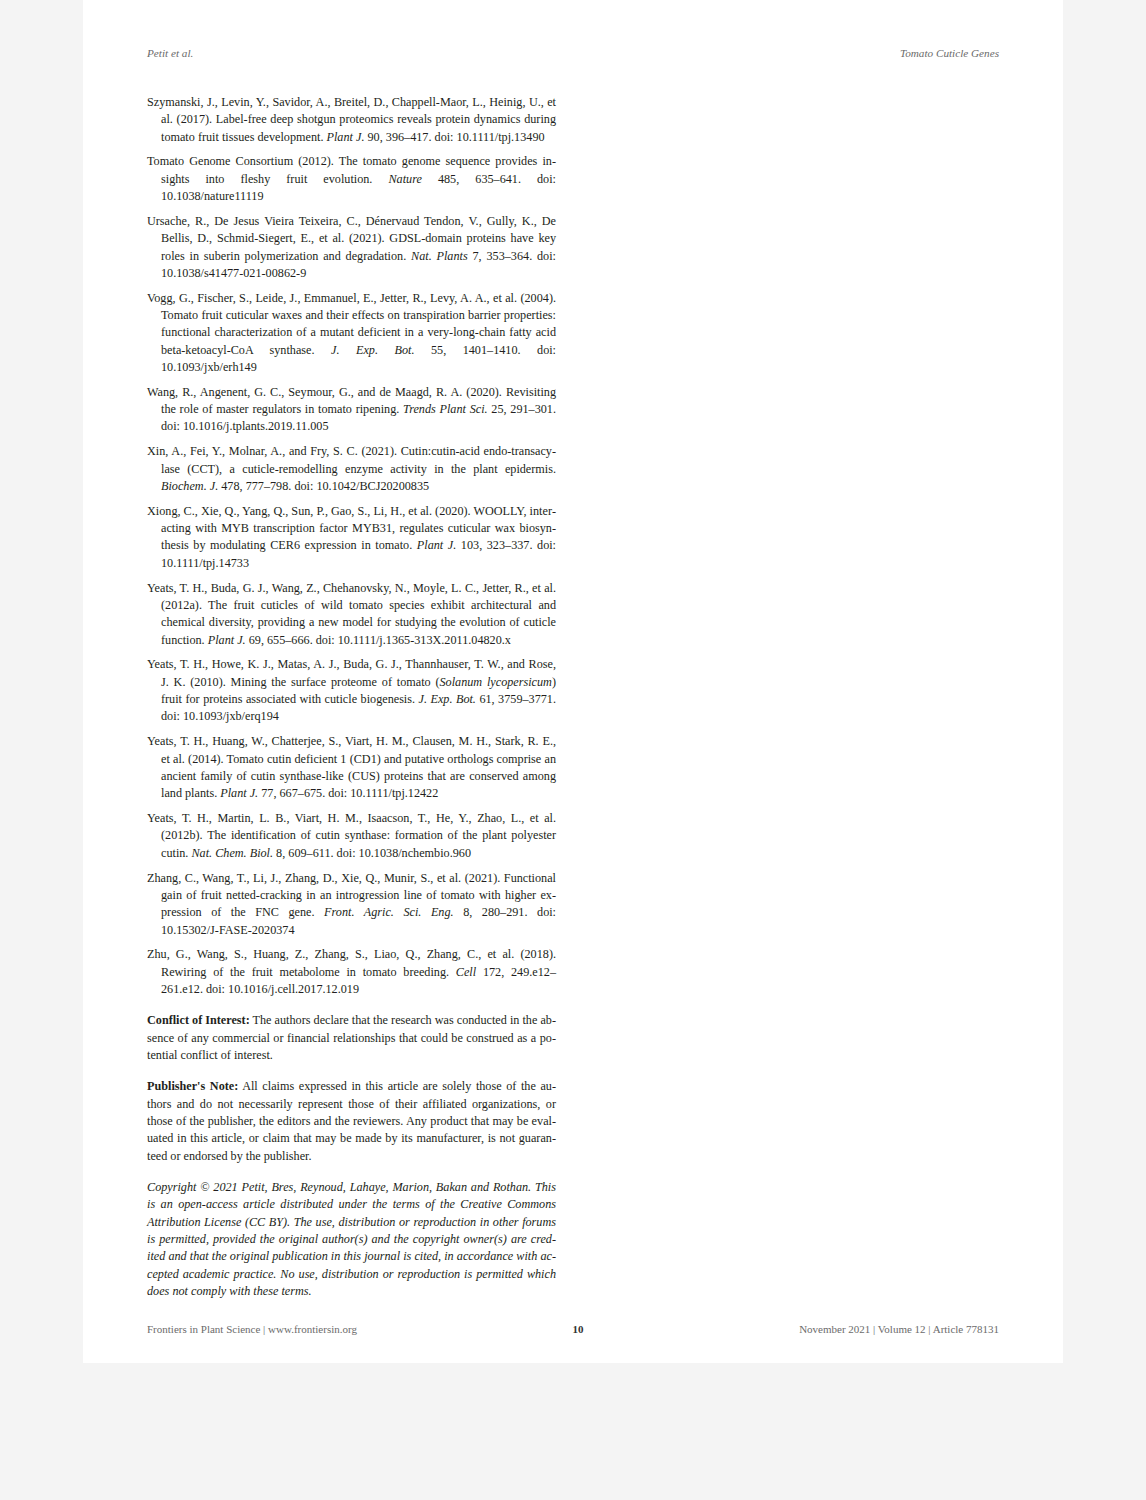Petit et al.
Tomato Cuticle Genes
Szymanski, J., Levin, Y., Savidor, A., Breitel, D., Chappell-Maor, L., Heinig, U., et al. (2017). Label-free deep shotgun proteomics reveals protein dynamics during tomato fruit tissues development. Plant J. 90, 396–417. doi: 10.1111/tpj.13490
Tomato Genome Consortium (2012). The tomato genome sequence provides insights into fleshy fruit evolution. Nature 485, 635–641. doi: 10.1038/nature11119
Ursache, R., De Jesus Vieira Teixeira, C., Dénervaud Tendon, V., Gully, K., De Bellis, D., Schmid-Siegert, E., et al. (2021). GDSL-domain proteins have key roles in suberin polymerization and degradation. Nat. Plants 7, 353–364. doi: 10.1038/s41477-021-00862-9
Vogg, G., Fischer, S., Leide, J., Emmanuel, E., Jetter, R., Levy, A. A., et al. (2004). Tomato fruit cuticular waxes and their effects on transpiration barrier properties: functional characterization of a mutant deficient in a very-long-chain fatty acid beta-ketoacyl-CoA synthase. J. Exp. Bot. 55, 1401–1410. doi: 10.1093/jxb/erh149
Wang, R., Angenent, G. C., Seymour, G., and de Maagd, R. A. (2020). Revisiting the role of master regulators in tomato ripening. Trends Plant Sci. 25, 291–301. doi: 10.1016/j.tplants.2019.11.005
Xin, A., Fei, Y., Molnar, A., and Fry, S. C. (2021). Cutin:cutin-acid endo-transacylase (CCT), a cuticle-remodelling enzyme activity in the plant epidermis. Biochem. J. 478, 777–798. doi: 10.1042/BCJ20200835
Xiong, C., Xie, Q., Yang, Q., Sun, P., Gao, S., Li, H., et al. (2020). WOOLLY, interacting with MYB transcription factor MYB31, regulates cuticular wax biosynthesis by modulating CER6 expression in tomato. Plant J. 103, 323–337. doi: 10.1111/tpj.14733
Yeats, T. H., Buda, G. J., Wang, Z., Chehanovsky, N., Moyle, L. C., Jetter, R., et al. (2012a). The fruit cuticles of wild tomato species exhibit architectural and chemical diversity, providing a new model for studying the evolution of cuticle function. Plant J. 69, 655–666. doi: 10.1111/j.1365-313X.2011.04820.x
Yeats, T. H., Howe, K. J., Matas, A. J., Buda, G. J., Thannhauser, T. W., and Rose, J. K. (2010). Mining the surface proteome of tomato (Solanum lycopersicum) fruit for proteins associated with cuticle biogenesis. J. Exp. Bot. 61, 3759–3771. doi: 10.1093/jxb/erq194
Yeats, T. H., Huang, W., Chatterjee, S., Viart, H. M., Clausen, M. H., Stark, R. E., et al. (2014). Tomato cutin deficient 1 (CD1) and putative orthologs comprise an ancient family of cutin synthase-like (CUS) proteins that are conserved among land plants. Plant J. 77, 667–675. doi: 10.1111/tpj.12422
Yeats, T. H., Martin, L. B., Viart, H. M., Isaacson, T., He, Y., Zhao, L., et al. (2012b). The identification of cutin synthase: formation of the plant polyester cutin. Nat. Chem. Biol. 8, 609–611. doi: 10.1038/nchembio.960
Zhang, C., Wang, T., Li, J., Zhang, D., Xie, Q., Munir, S., et al. (2021). Functional gain of fruit netted-cracking in an introgression line of tomato with higher expression of the FNC gene. Front. Agric. Sci. Eng. 8, 280–291. doi: 10.15302/J-FASE-2020374
Zhu, G., Wang, S., Huang, Z., Zhang, S., Liao, Q., Zhang, C., et al. (2018). Rewiring of the fruit metabolome in tomato breeding. Cell 172, 249.e12–261.e12. doi: 10.1016/j.cell.2017.12.019
Conflict of Interest: The authors declare that the research was conducted in the absence of any commercial or financial relationships that could be construed as a potential conflict of interest.
Publisher's Note: All claims expressed in this article are solely those of the authors and do not necessarily represent those of their affiliated organizations, or those of the publisher, the editors and the reviewers. Any product that may be evaluated in this article, or claim that may be made by its manufacturer, is not guaranteed or endorsed by the publisher.
Copyright © 2021 Petit, Bres, Reynoud, Lahaye, Marion, Bakan and Rothan. This is an open-access article distributed under the terms of the Creative Commons Attribution License (CC BY). The use, distribution or reproduction in other forums is permitted, provided the original author(s) and the copyright owner(s) are credited and that the original publication in this journal is cited, in accordance with accepted academic practice. No use, distribution or reproduction is permitted which does not comply with these terms.
Frontiers in Plant Science | www.frontiersin.org
10
November 2021 | Volume 12 | Article 778131